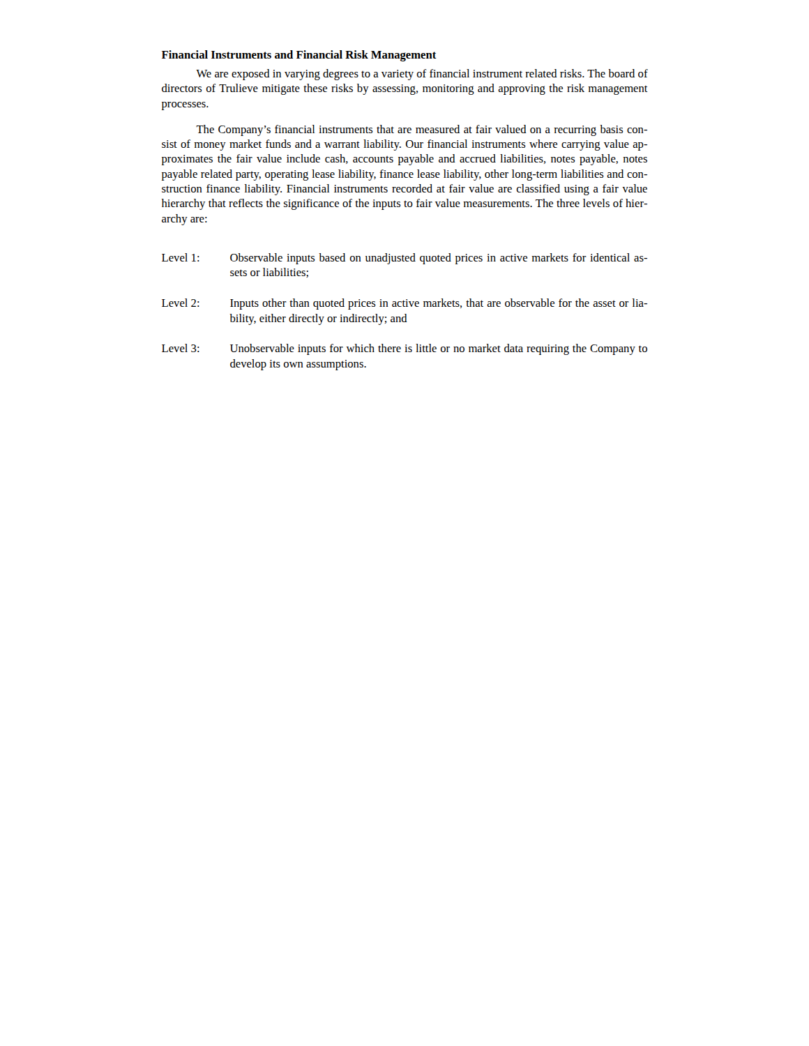Financial Instruments and Financial Risk Management
We are exposed in varying degrees to a variety of financial instrument related risks. The board of directors of Trulieve mitigate these risks by assessing, monitoring and approving the risk management processes.
The Company’s financial instruments that are measured at fair valued on a recurring basis consist of money market funds and a warrant liability. Our financial instruments where carrying value approximates the fair value include cash, accounts payable and accrued liabilities, notes payable, notes payable related party, operating lease liability, finance lease liability, other long-term liabilities and construction finance liability. Financial instruments recorded at fair value are classified using a fair value hierarchy that reflects the significance of the inputs to fair value measurements. The three levels of hierarchy are:
Level 1:
Observable inputs based on unadjusted quoted prices in active markets for identical assets or liabilities;
Level 2:
Inputs other than quoted prices in active markets, that are observable for the asset or liability, either directly or indirectly; and
Level 3:
Unobservable inputs for which there is little or no market data requiring the Company to develop its own assumptions.